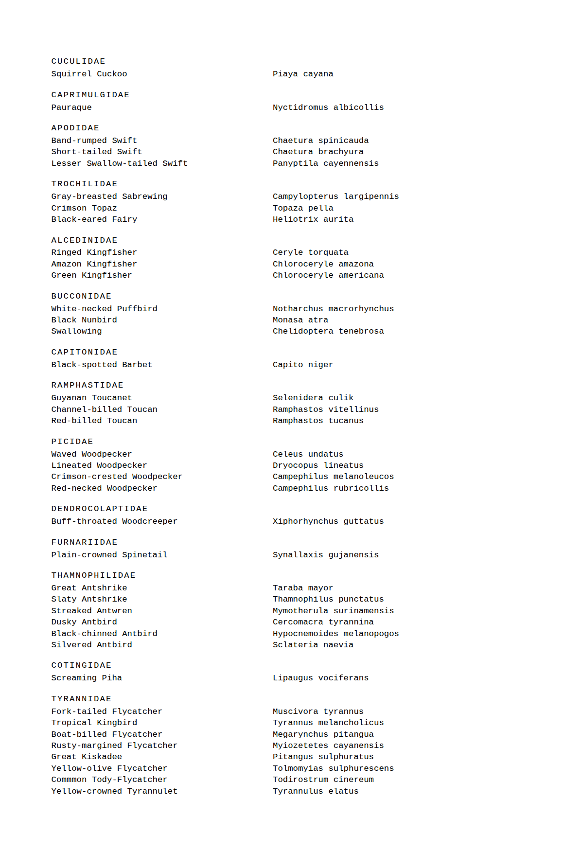CUCULIDAE
| Squirrel Cuckoo | Piaya cayana |
CAPRIMULGIDAE
| Pauraque | Nyctidromus albicollis |
APODIDAE
| Band-rumped Swift | Chaetura spinicauda |
| Short-tailed Swift | Chaetura brachyura |
| Lesser Swallow-tailed Swift | Panyptila cayennensis |
TROCHILIDAE
| Gray-breasted Sabrewing | Campylopterus largipennis |
| Crimson Topaz | Topaza pella |
| Black-eared Fairy | Heliotrix aurita |
ALCEDINIDAE
| Ringed Kingfisher | Ceryle torquata |
| Amazon Kingfisher | Chloroceryle amazona |
| Green Kingfisher | Chloroceryle americana |
BUCCONIDAE
| White-necked Puffbird | Notharchus macrorhynchus |
| Black Nunbird | Monasa atra |
| Swallowing | Chelidoptera tenebrosa |
CAPITONIDAE
| Black-spotted Barbet | Capito niger |
RAMPHASTIDAE
| Guyanan Toucanet | Selenidera culik |
| Channel-billed Toucan | Ramphastos vitellinus |
| Red-billed Toucan | Ramphastos tucanus |
PICIDAE
| Waved Woodpecker | Celeus undatus |
| Lineated Woodpecker | Dryocopus lineatus |
| Crimson-crested Woodpecker | Campephilus melanoleucos |
| Red-necked Woodpecker | Campephilus rubricollis |
DENDROCOLAPTIDAE
| Buff-throated Woodcreeper | Xiphorhynchus guttatus |
FURNARIIDAE
| Plain-crowned Spinetail | Synallaxis gujanensis |
THAMNOPHILIDAE
| Great Antshrike | Taraba mayor |
| Slaty Antshrike | Thamnophilus punctatus |
| Streaked Antwren | Mymotherula surinamensis |
| Dusky Antbird | Cercomacra tyrannina |
| Black-chinned Antbird | Hypocnemoides melanopogos |
| Silvered Antbird | Sclateria naevia |
COTINGIDAE
| Screaming Piha | Lipaugus vociferans |
TYRANNIDAE
| Fork-tailed Flycatcher | Muscivora tyrannus |
| Tropical Kingbird | Tyrannus melancholicus |
| Boat-billed Flycatcher | Megarynchus pitangua |
| Rusty-margined Flycatcher | Myiozetetes cayanensis |
| Great Kiskadee | Pitangus sulphuratus |
| Yellow-olive Flycatcher | Tolmomyias sulphurescens |
| Commmon Tody-Flycatcher | Todirostrum cinereum |
| Yellow-crowned Tyrannulet | Tyrannulus elatus |